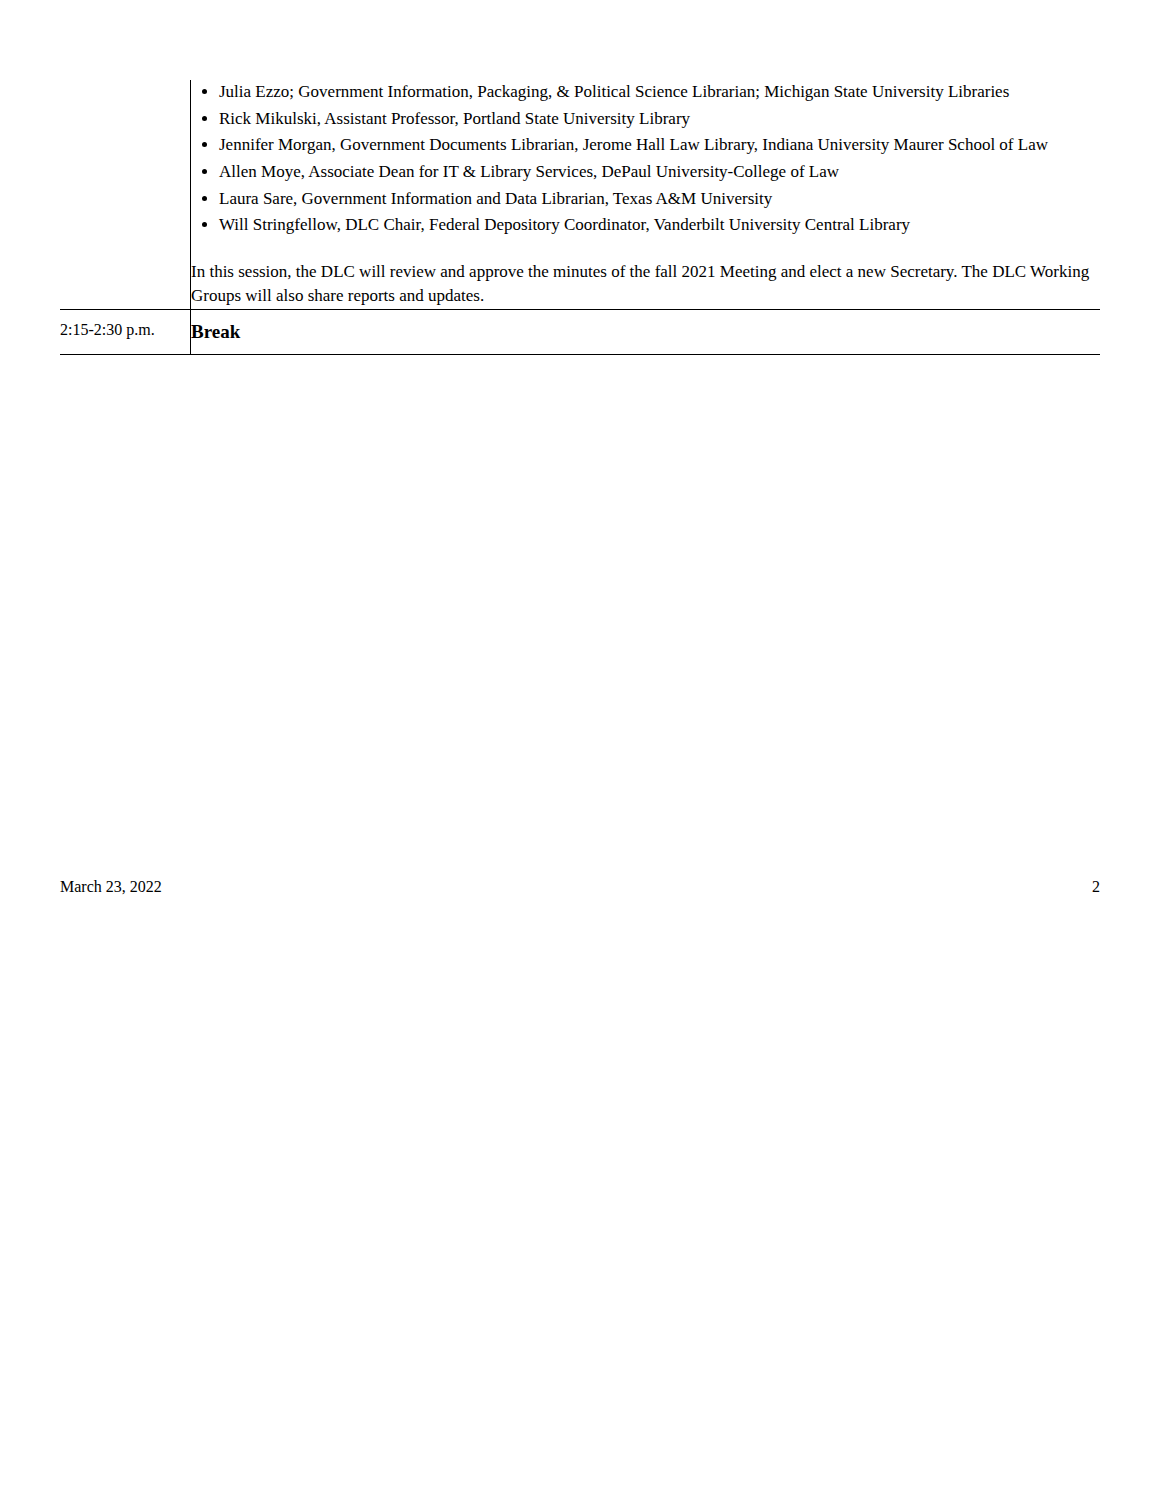| | Julia Ezzo; Government Information, Packaging, & Political Science Librarian; Michigan State University Libraries Rick Mikulski, Assistant Professor, Portland State University Library Jennifer Morgan, Government Documents Librarian, Jerome Hall Law Library, Indiana University Maurer School of Law Allen Moye, Associate Dean for IT & Library Services, DePaul University-College of Law Laura Sare, Government Information and Data Librarian, Texas A&M University Will Stringfellow, DLC Chair, Federal Depository Coordinator, Vanderbilt University Central Library In this session, the DLC will review and approve the minutes of the fall 2021 Meeting and elect a new Secretary. The DLC Working Groups will also share reports and updates. |
| 2:15-2:30 p.m. | Break |
March 23, 2022
2